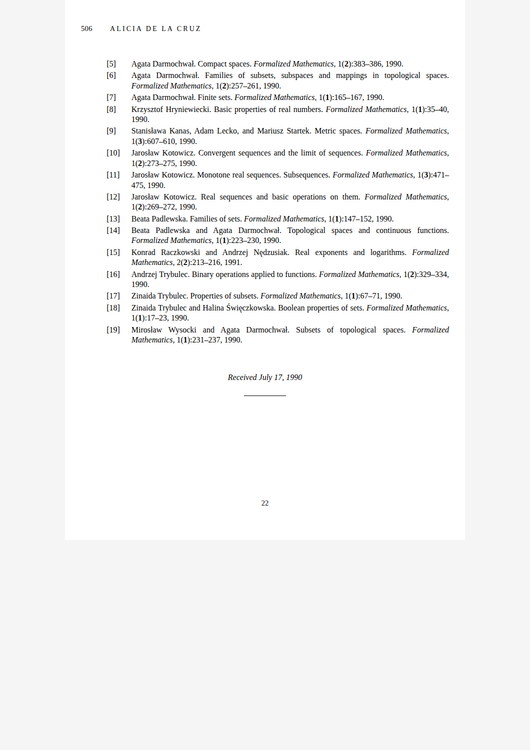506 Alicia de la Cruz
Agata Darmochwał. Compact spaces. Formalized Mathematics, 1(2):383–386, 1990.
Agata Darmochwał. Families of subsets, subspaces and mappings in topological spaces. Formalized Mathematics, 1(2):257–261, 1990.
Agata Darmochwał. Finite sets. Formalized Mathematics, 1(1):165–167, 1990.
Krzysztof Hryniewiecki. Basic properties of real numbers. Formalized Mathematics, 1(1):35–40, 1990.
Stanisława Kanas, Adam Lecko, and Mariusz Startek. Metric spaces. Formalized Mathematics, 1(3):607–610, 1990.
Jarosław Kotowicz. Convergent sequences and the limit of sequences. Formalized Mathematics, 1(2):273–275, 1990.
Jarosław Kotowicz. Monotone real sequences. Subsequences. Formalized Mathematics, 1(3):471–475, 1990.
Jarosław Kotowicz. Real sequences and basic operations on them. Formalized Mathematics, 1(2):269–272, 1990.
Beata Padlewska. Families of sets. Formalized Mathematics, 1(1):147–152, 1990.
Beata Padlewska and Agata Darmochwał. Topological spaces and continuous functions. Formalized Mathematics, 1(1):223–230, 1990.
Konrad Raczkowski and Andrzej Nędzusiak. Real exponents and logarithms. Formalized Mathematics, 2(2):213–216, 1991.
Andrzej Trybulec. Binary operations applied to functions. Formalized Mathematics, 1(2):329–334, 1990.
Zinaida Trybulec. Properties of subsets. Formalized Mathematics, 1(1):67–71, 1990.
Zinaida Trybulec and Halina Święczkowska. Boolean properties of sets. Formalized Mathematics, 1(1):17–23, 1990.
Mirosław Wysocki and Agata Darmochwał. Subsets of topological spaces. Formalized Mathematics, 1(1):231–237, 1990.
Received July 17, 1990
22